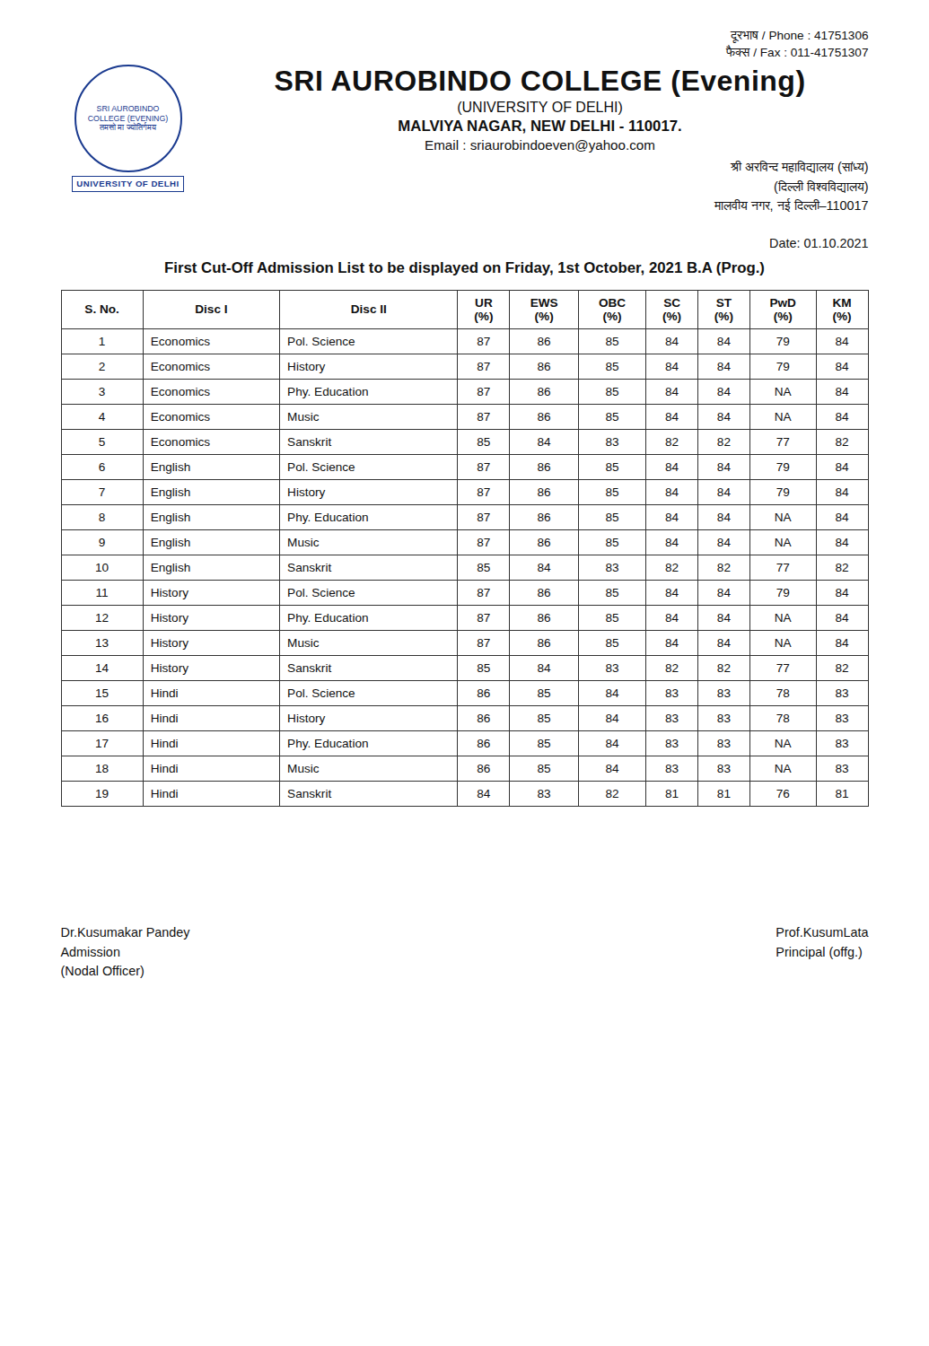दूरभाष / Phone : 41751306
फैक्स / Fax : 011-41751307
SRI AUROBINDO COLLEGE (EVENING)
तमसो मा ज्योतिर्गमय
UNIVERSITY OF DELHI
SRI AUROBINDO COLLEGE (Evening)
(UNIVERSITY OF DELHI)
MALVIYA NAGAR, NEW DELHI - 110017.
Email : sriaurobindoeven@yahoo.com
श्री अरविन्द महाविद्यालय (सांध्य)
(दिल्ली विश्वविद्यालय)
मालवीय नगर, नई दिल्ली–110017
Date: 01.10.2021
First Cut-Off Admission List to be displayed on Friday, 1st October, 2021 B.A (Prog.)
| S. No. | Disc I | Disc II | UR (%) | EWS (%) | OBC (%) | SC (%) | ST (%) | PwD (%) | KM (%) |
| --- | --- | --- | --- | --- | --- | --- | --- | --- | --- |
| 1 | Economics | Pol. Science | 87 | 86 | 85 | 84 | 84 | 79 | 84 |
| 2 | Economics | History | 87 | 86 | 85 | 84 | 84 | 79 | 84 |
| 3 | Economics | Phy. Education | 87 | 86 | 85 | 84 | 84 | NA | 84 |
| 4 | Economics | Music | 87 | 86 | 85 | 84 | 84 | NA | 84 |
| 5 | Economics | Sanskrit | 85 | 84 | 83 | 82 | 82 | 77 | 82 |
| 6 | English | Pol. Science | 87 | 86 | 85 | 84 | 84 | 79 | 84 |
| 7 | English | History | 87 | 86 | 85 | 84 | 84 | 79 | 84 |
| 8 | English | Phy. Education | 87 | 86 | 85 | 84 | 84 | NA | 84 |
| 9 | English | Music | 87 | 86 | 85 | 84 | 84 | NA | 84 |
| 10 | English | Sanskrit | 85 | 84 | 83 | 82 | 82 | 77 | 82 |
| 11 | History | Pol. Science | 87 | 86 | 85 | 84 | 84 | 79 | 84 |
| 12 | History | Phy. Education | 87 | 86 | 85 | 84 | 84 | NA | 84 |
| 13 | History | Music | 87 | 86 | 85 | 84 | 84 | NA | 84 |
| 14 | History | Sanskrit | 85 | 84 | 83 | 82 | 82 | 77 | 82 |
| 15 | Hindi | Pol. Science | 86 | 85 | 84 | 83 | 83 | 78 | 83 |
| 16 | Hindi | History | 86 | 85 | 84 | 83 | 83 | 78 | 83 |
| 17 | Hindi | Phy. Education | 86 | 85 | 84 | 83 | 83 | NA | 83 |
| 18 | Hindi | Music | 86 | 85 | 84 | 83 | 83 | NA | 83 |
| 19 | Hindi | Sanskrit | 84 | 83 | 82 | 81 | 81 | 76 | 81 |
Dr.Kusumakar Pandey
Admission
(Nodal Officer)
Prof.KusumLata
Principal (offg.)